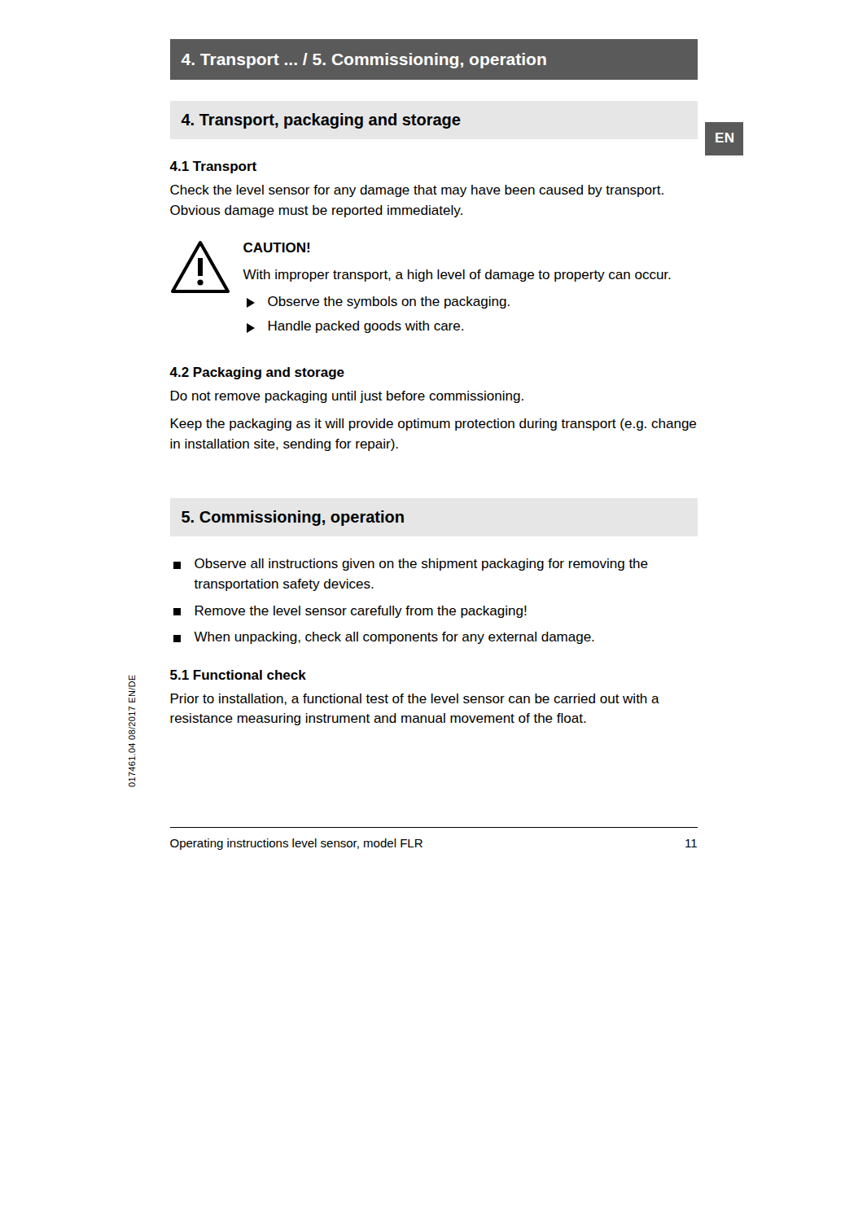EN
4. Transport ... / 5. Commissioning, operation
4. Transport, packaging and storage
4.1 Transport
Check the level sensor for any damage that may have been caused by transport. Obvious damage must be reported immediately.
CAUTION!
With improper transport, a high level of damage to property can occur.
Observe the symbols on the packaging.
Handle packed goods with care.
4.2 Packaging and storage
Do not remove packaging until just before commissioning.
Keep the packaging as it will provide optimum protection during transport (e.g. change in installation site, sending for repair).
5. Commissioning, operation
Observe all instructions given on the shipment packaging for removing the transportation safety devices.
Remove the level sensor carefully from the packaging!
When unpacking, check all components for any external damage.
5.1 Functional check
Prior to installation, a functional test of the level sensor can be carried out with a resistance measuring instrument and manual movement of the float.
017461.04 08/2017 EN/DE
Operating instructions level sensor, model FLR
11